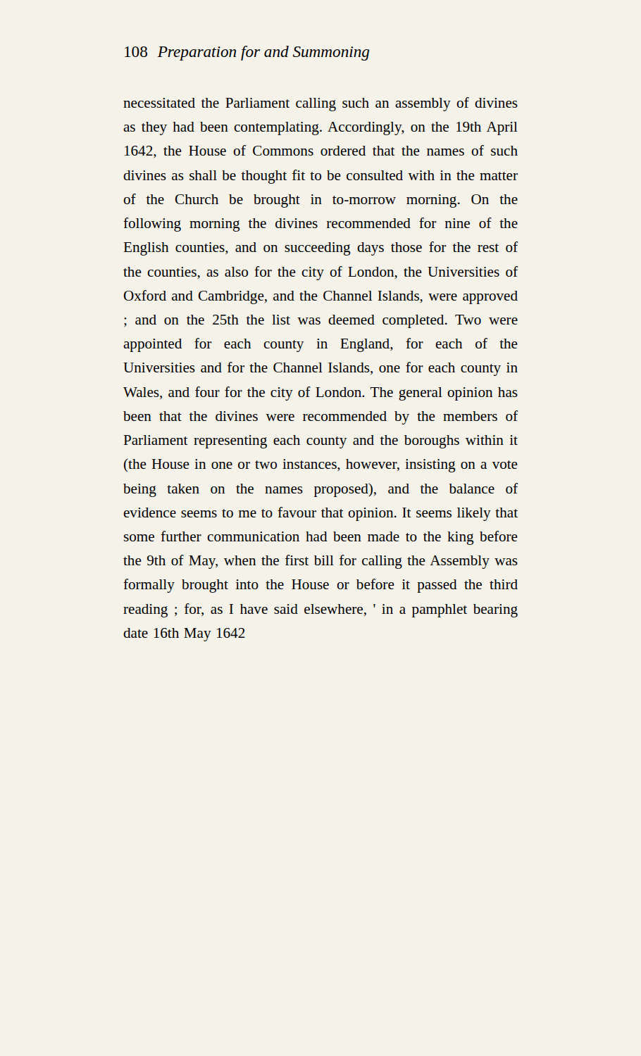108 Preparation for and Summoning
necessitated the Parliament calling such an assembly of divines as they had been contemplating. Accordingly, on the 19th April 1642, the House of Commons ordered that the names of such divines as shall be thought fit to be consulted with in the matter of the Church be brought in to-morrow morning. On the following morning the divines recommended for nine of the English counties, and on succeeding days those for the rest of the counties, as also for the city of London, the Universities of Oxford and Cambridge, and the Channel Islands, were approved ; and on the 25th the list was deemed completed. Two were appointed for each county in England, for each of the Universities and for the Channel Islands, one for each county in Wales, and four for the city of London. The general opinion has been that the divines were recommended by the members of Parliament representing each county and the boroughs within it (the House in one or two instances, however, insisting on a vote being taken on the names proposed), and the balance of evidence seems to me to favour that opinion. It seems likely that some further communication had been made to the king before the 9th of May, when the first bill for calling the Assembly was formally brought into the House or before it passed the third reading ; for, as I have said elsewhere, ' in a pamphlet bearing date 16th May 1642